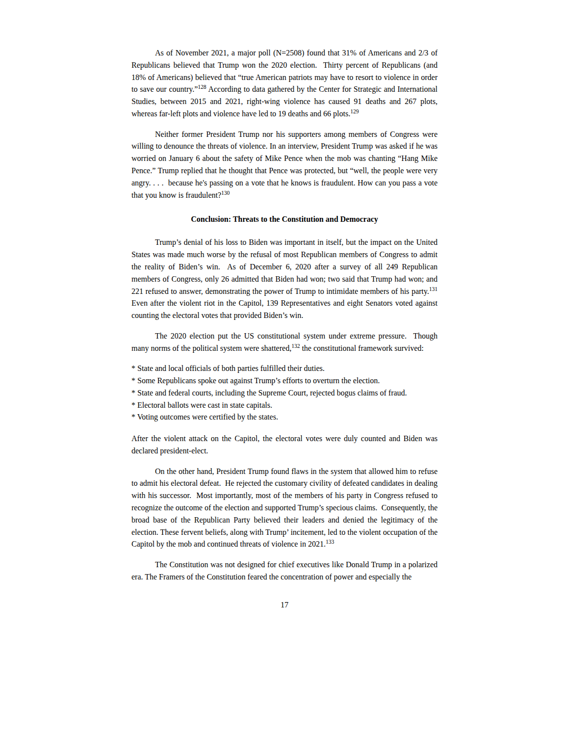As of November 2021, a major poll (N=2508) found that 31% of Americans and 2/3 of Republicans believed that Trump won the 2020 election. Thirty percent of Republicans (and 18% of Americans) believed that “true American patriots may have to resort to violence in order to save our country.”128 According to data gathered by the Center for Strategic and International Studies, between 2015 and 2021, right-wing violence has caused 91 deaths and 267 plots, whereas far-left plots and violence have led to 19 deaths and 66 plots.129
Neither former President Trump nor his supporters among members of Congress were willing to denounce the threats of violence. In an interview, President Trump was asked if he was worried on January 6 about the safety of Mike Pence when the mob was chanting “Hang Mike Pence.” Trump replied that he thought that Pence was protected, but “well, the people were very angry. . . . because he's passing on a vote that he knows is fraudulent. How can you pass a vote that you know is fraudulent?130
Conclusion: Threats to the Constitution and Democracy
Trump’s denial of his loss to Biden was important in itself, but the impact on the United States was made much worse by the refusal of most Republican members of Congress to admit the reality of Biden’s win. As of December 6, 2020 after a survey of all 249 Republican members of Congress, only 26 admitted that Biden had won; two said that Trump had won; and 221 refused to answer, demonstrating the power of Trump to intimidate members of his party.131 Even after the violent riot in the Capitol, 139 Representatives and eight Senators voted against counting the electoral votes that provided Biden’s win.
The 2020 election put the US constitutional system under extreme pressure. Though many norms of the political system were shattered,132 the constitutional framework survived:
* State and local officials of both parties fulfilled their duties.
* Some Republicans spoke out against Trump’s efforts to overturn the election.
* State and federal courts, including the Supreme Court, rejected bogus claims of fraud.
* Electoral ballots were cast in state capitals.
* Voting outcomes were certified by the states.
After the violent attack on the Capitol, the electoral votes were duly counted and Biden was declared president-elect.
On the other hand, President Trump found flaws in the system that allowed him to refuse to admit his electoral defeat. He rejected the customary civility of defeated candidates in dealing with his successor. Most importantly, most of the members of his party in Congress refused to recognize the outcome of the election and supported Trump’s specious claims. Consequently, the broad base of the Republican Party believed their leaders and denied the legitimacy of the election. These fervent beliefs, along with Trump’ incitement, led to the violent occupation of the Capitol by the mob and continued threats of violence in 2021.133
The Constitution was not designed for chief executives like Donald Trump in a polarized era. The Framers of the Constitution feared the concentration of power and especially the
17